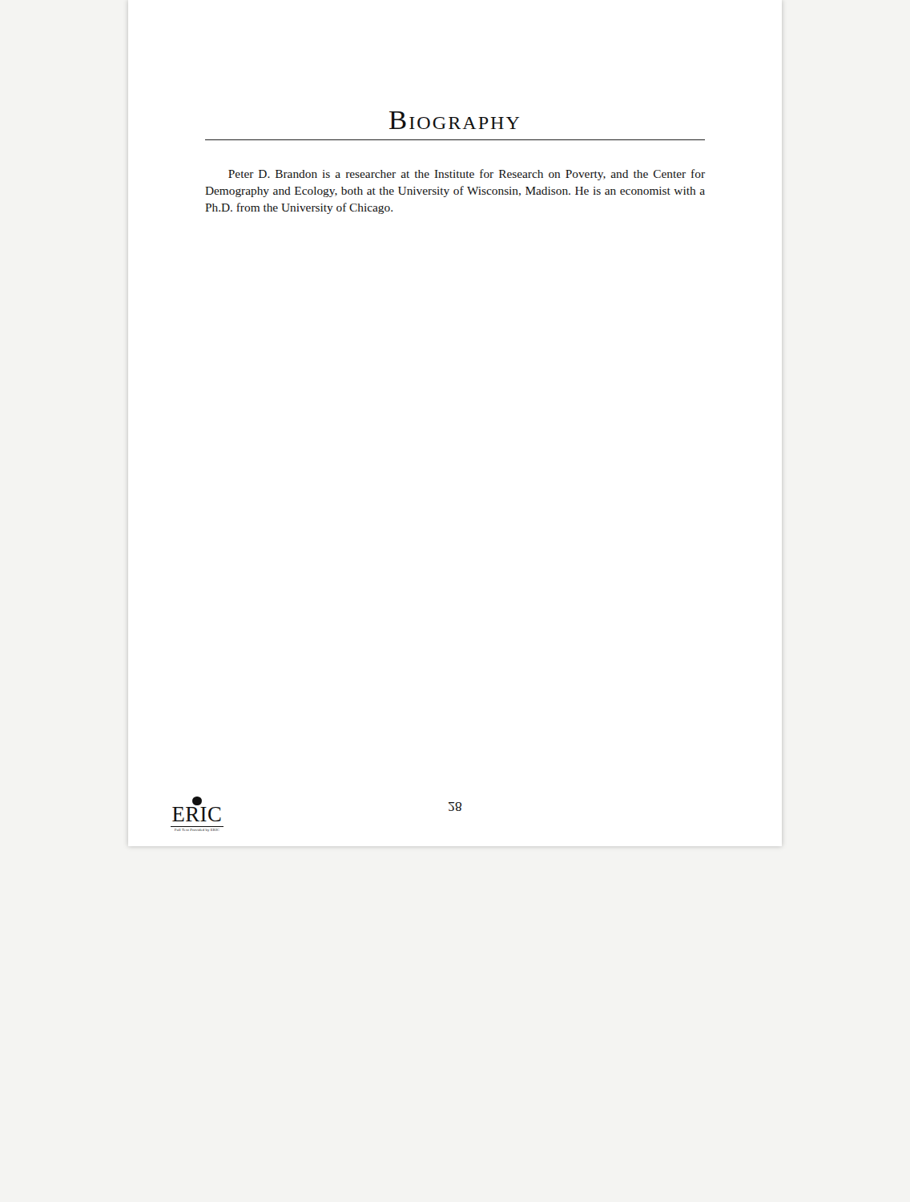Biography
Peter D. Brandon is a researcher at the Institute for Research on Poverty, and the Center for Demography and Ecology, both at the University of Wisconsin, Madison. He is an economist with a Ph.D. from the University of Chicago.
28
ERIC
Full Text Provided by ERIC